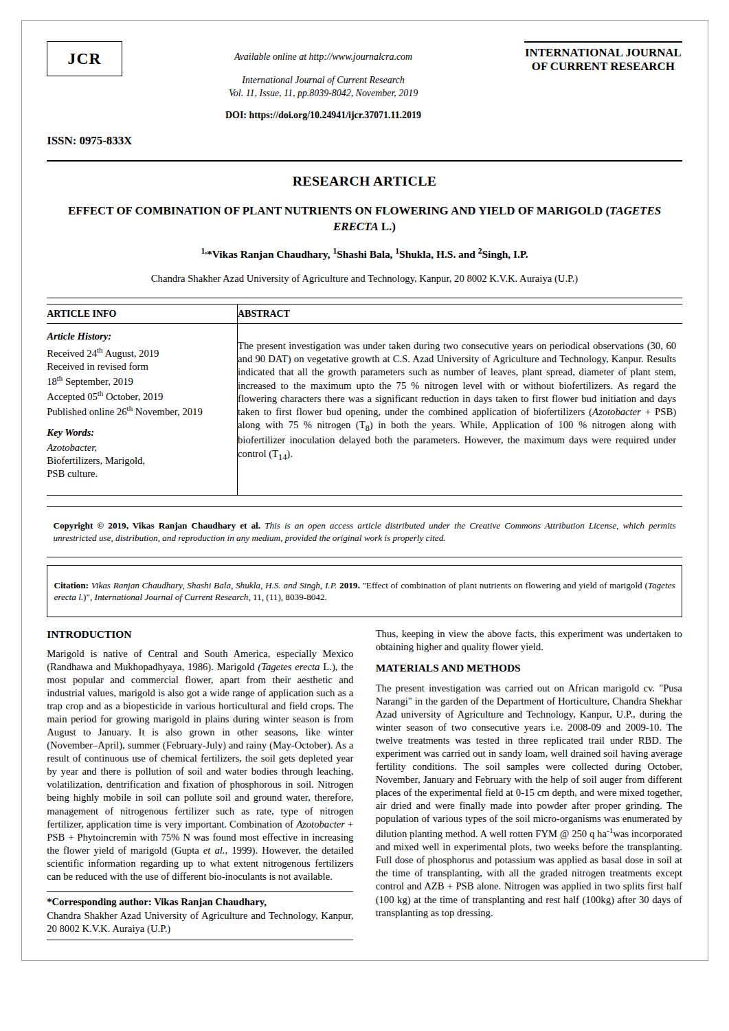JCR
Available online at http://www.journalcra.com
International Journal of Current Research
Vol. 11, Issue, 11, pp.8039-8042, November, 2019
DOI: https://doi.org/10.24941/ijcr.37071.11.2019
INTERNATIONAL JOURNAL
OF CURRENT RESEARCH
ISSN: 0975-833X
RESEARCH ARTICLE
EFFECT OF COMBINATION OF PLANT NUTRIENTS ON FLOWERING AND YIELD OF MARIGOLD (TAGETES ERECTA L.)
1,*Vikas Ranjan Chaudhary, 1Shashi Bala, 1Shukla, H.S. and 2Singh, I.P.
Chandra Shakher Azad University of Agriculture and Technology, Kanpur, 20 8002 K.V.K. Auraiya (U.P.)
| ARTICLE INFO | ABSTRACT |
| --- | --- |
| Article History: Received 24 th August, 2019 Received in revised form 18 th September, 2019 Accepted 05 th October, 2019 Published online 26 th November, 2019 Key Words: Azotobacter, Biofertilizers, Marigold, PSB culture. | The present investigation was under taken during two consecutive years on periodical observations (30, 60 and 90 DAT) on vegetative growth at C.S. Azad University of Agriculture and Technology, Kanpur. Results indicated that all the growth parameters such as number of leaves, plant spread, diameter of plant stem, increased to the maximum upto the 75 % nitrogen level with or without biofertilizers. As regard the flowering characters there was a significant reduction in days taken to first flower bud initiation and days taken to first flower bud opening, under the combined application of biofertilizers ( Azotobacter + PSB) along with 75 % nitrogen (T 8 ) in both the years. While, Application of 100 % nitrogen along with biofertilizer inoculation delayed both the parameters. However, the maximum days were required under control (T 14 ). |
Copyright © 2019, Vikas Ranjan Chaudhary et al. This is an open access article distributed under the Creative Commons Attribution License, which permits unrestricted use, distribution, and reproduction in any medium, provided the original work is properly cited.
Citation: Vikas Ranjan Chaudhary, Shashi Bala, Shukla, H.S. and Singh, I.P. 2019. "Effect of combination of plant nutrients on flowering and yield of marigold (Tagetes erecta l.)", International Journal of Current Research, 11, (11), 8039-8042.
INTRODUCTION
Marigold is native of Central and South America, especially Mexico (Randhawa and Mukhopadhyaya, 1986). Marigold (Tagetes erecta L.), the most popular and commercial flower, apart from their aesthetic and industrial values, marigold is also got a wide range of application such as a trap crop and as a biopesticide in various horticultural and field crops. The main period for growing marigold in plains during winter season is from August to January. It is also grown in other seasons, like winter (November–April), summer (February-July) and rainy (May-October). As a result of continuous use of chemical fertilizers, the soil gets depleted year by year and there is pollution of soil and water bodies through leaching, volatilization, dentrification and fixation of phosphorous in soil. Nitrogen being highly mobile in soil can pollute soil and ground water, therefore, management of nitrogenous fertilizer such as rate, type of nitrogen fertilizer, application time is very important. Combination of Azotobacter + PSB + Phytoincremin with 75% N was found most effective in increasing the flower yield of marigold (Gupta et al., 1999). However, the detailed scientific information regarding up to what extent nitrogenous fertilizers can be reduced with the use of different bio-inoculants is not available.
*Corresponding author: Vikas Ranjan Chaudhary,
Chandra Shakher Azad University of Agriculture and Technology, Kanpur, 20 8002 K.V.K. Auraiya (U.P.)
Thus, keeping in view the above facts, this experiment was undertaken to obtaining higher and quality flower yield.
MATERIALS AND METHODS
The present investigation was carried out on African marigold cv. "Pusa Narangi" in the garden of the Department of Horticulture, Chandra Shekhar Azad university of Agriculture and Technology, Kanpur, U.P., during the winter season of two consecutive years i.e. 2008-09 and 2009-10. The twelve treatments was tested in three replicated trail under RBD. The experiment was carried out in sandy loam, well drained soil having average fertility conditions. The soil samples were collected during October, November, January and February with the help of soil auger from different places of the experimental field at 0-15 cm depth, and were mixed together, air dried and were finally made into powder after proper grinding. The population of various types of the soil micro-organisms was enumerated by dilution planting method. A well rotten FYM @ 250 q ha-1was incorporated and mixed well in experimental plots, two weeks before the transplanting. Full dose of phosphorus and potassium was applied as basal dose in soil at the time of transplanting, with all the graded nitrogen treatments except control and AZB + PSB alone. Nitrogen was applied in two splits first half (100 kg) at the time of transplanting and rest half (100kg) after 30 days of transplanting as top dressing.